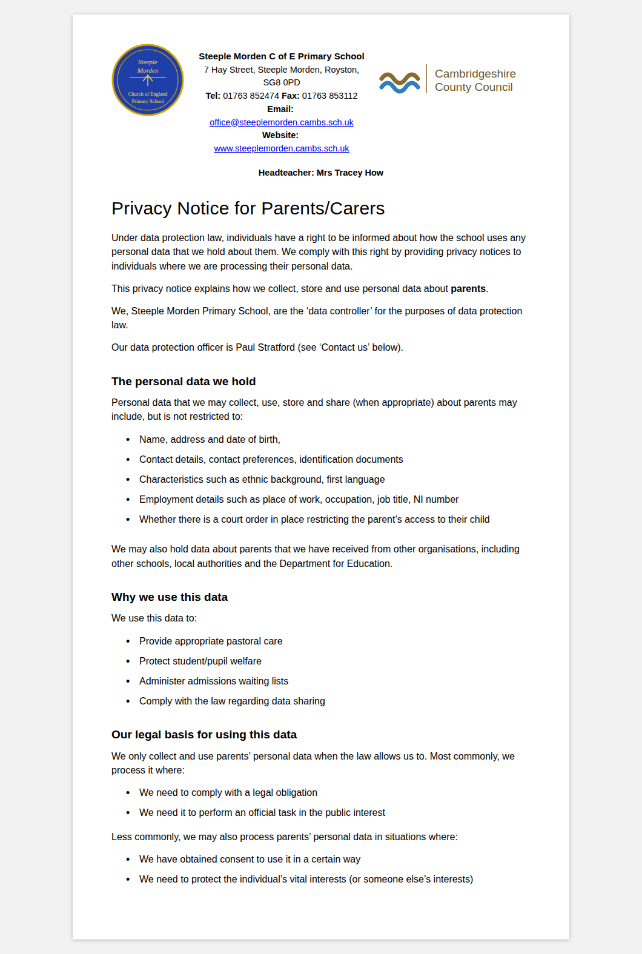Steeple Morden Church of England Primary School
Steeple Morden C of E Primary School
7 Hay Street, Steeple Morden, Royston, SG8 0PD
Tel: 01763 852474 Fax: 01763 853112
Email: office@steeplemorden.cambs.sch.uk
Website: www.steeplemorden.cambs.sch.uk
Cambridgeshire County Council
Headteacher: Mrs Tracey How
Privacy Notice for Parents/Carers
Under data protection law, individuals have a right to be informed about how the school uses any personal data that we hold about them. We comply with this right by providing privacy notices to individuals where we are processing their personal data.
This privacy notice explains how we collect, store and use personal data about parents.
We, Steeple Morden Primary School, are the ‘data controller’ for the purposes of data protection law.
Our data protection officer is Paul Stratford (see ‘Contact us’ below).
The personal data we hold
Personal data that we may collect, use, store and share (when appropriate) about parents may include, but is not restricted to:
Name, address and date of birth,
Contact details, contact preferences, identification documents
Characteristics such as ethnic background, first language
Employment details such as place of work, occupation, job title, NI number
Whether there is a court order in place restricting the parent’s access to their child
We may also hold data about parents that we have received from other organisations, including other schools, local authorities and the Department for Education.
Why we use this data
We use this data to:
Provide appropriate pastoral care
Protect student/pupil welfare
Administer admissions waiting lists
Comply with the law regarding data sharing
Our legal basis for using this data
We only collect and use parents’ personal data when the law allows us to. Most commonly, we process it where:
We need to comply with a legal obligation
We need it to perform an official task in the public interest
Less commonly, we may also process parents’ personal data in situations where:
We have obtained consent to use it in a certain way
We need to protect the individual’s vital interests (or someone else’s interests)